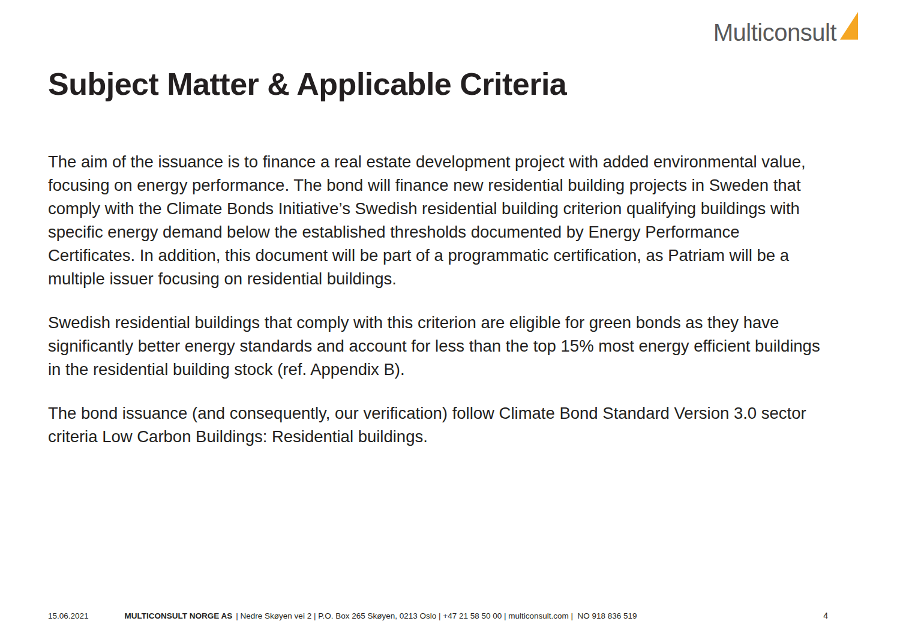Multiconsult
Subject Matter & Applicable Criteria
The aim of the issuance is to finance a real estate development project with added environmental value, focusing on energy performance. The bond will finance new residential building projects in Sweden that comply with the Climate Bonds Initiative’s Swedish residential building criterion qualifying buildings with specific energy demand below the established thresholds documented by Energy Performance Certificates. In addition, this document will be part of a programmatic certification, as Patriam will be a multiple issuer focusing on residential buildings.
Swedish residential buildings that comply with this criterion are eligible for green bonds as they have significantly better energy standards and account for less than the top 15% most energy efficient buildings in the residential building stock (ref. Appendix B).
The bond issuance (and consequently, our verification) follow Climate Bond Standard Version 3.0 sector criteria Low Carbon Buildings: Residential buildings.
15.06.2021 MULTICONSULT NORGE AS | Nedre Skøyen vei 2 | P.O. Box 265 Skøyen, 0213 Oslo | +47 21 58 50 00 | multiconsult.com | NO 918 836 519 4